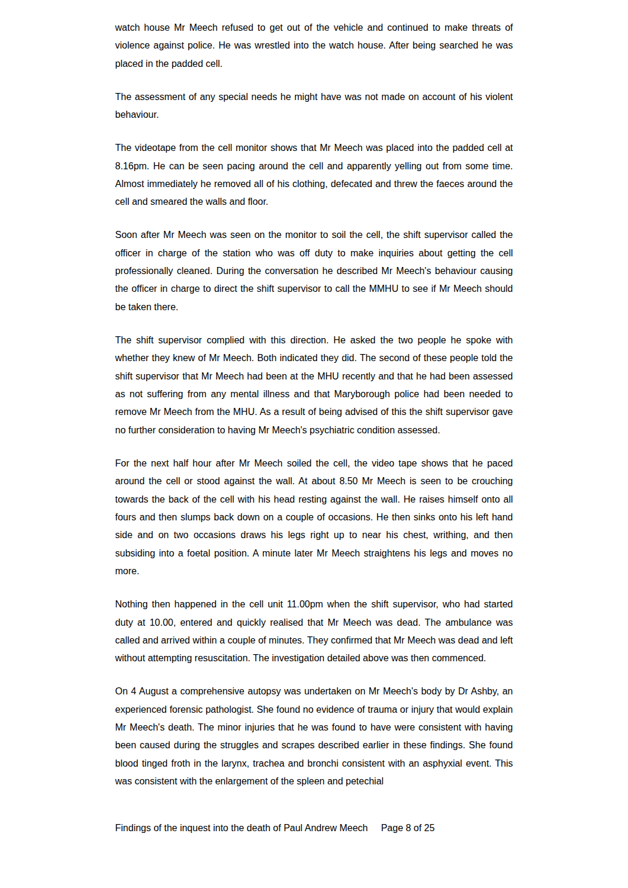watch house Mr Meech refused to get out of the vehicle and continued to make threats of violence against police. He was wrestled into the watch house. After being searched he was placed in the padded cell.
The assessment of any special needs he might have was not made on account of his violent behaviour.
The videotape from the cell monitor shows that Mr Meech was placed into the padded cell at 8.16pm. He can be seen pacing around the cell and apparently yelling out from some time. Almost immediately he removed all of his clothing, defecated and threw the faeces around the cell and smeared the walls and floor.
Soon after Mr Meech was seen on the monitor to soil the cell, the shift supervisor called the officer in charge of the station who was off duty to make inquiries about getting the cell professionally cleaned. During the conversation he described Mr Meech's behaviour causing the officer in charge to direct the shift supervisor to call the MMHU to see if Mr Meech should be taken there.
The shift supervisor complied with this direction. He asked the two people he spoke with whether they knew of Mr Meech. Both indicated they did. The second of these people told the shift supervisor that Mr Meech had been at the MHU recently and that he had been assessed as not suffering from any mental illness and that Maryborough police had been needed to remove Mr Meech from the MHU. As a result of being advised of this the shift supervisor gave no further consideration to having Mr Meech's psychiatric condition assessed.
For the next half hour after Mr Meech soiled the cell, the video tape shows that he paced around the cell or stood against the wall. At about 8.50 Mr Meech is seen to be crouching towards the back of the cell with his head resting against the wall. He raises himself onto all fours and then slumps back down on a couple of occasions. He then sinks onto his left hand side and on two occasions draws his legs right up to near his chest, writhing, and then subsiding into a foetal position. A minute later Mr Meech straightens his legs and moves no more.
Nothing then happened in the cell unit 11.00pm when the shift supervisor, who had started duty at 10.00, entered and quickly realised that Mr Meech was dead. The ambulance was called and arrived within a couple of minutes. They confirmed that Mr Meech was dead and left without attempting resuscitation. The investigation detailed above was then commenced.
On 4 August a comprehensive autopsy was undertaken on Mr Meech's body by Dr Ashby, an experienced forensic pathologist. She found no evidence of trauma or injury that would explain Mr Meech's death. The minor injuries that he was found to have were consistent with having been caused during the struggles and scrapes described earlier in these findings. She found blood tinged froth in the larynx, trachea and bronchi consistent with an asphyxial event. This was consistent with the enlargement of the spleen and petechial
Findings of the inquest into the death of Paul Andrew Meech Page 8 of 25